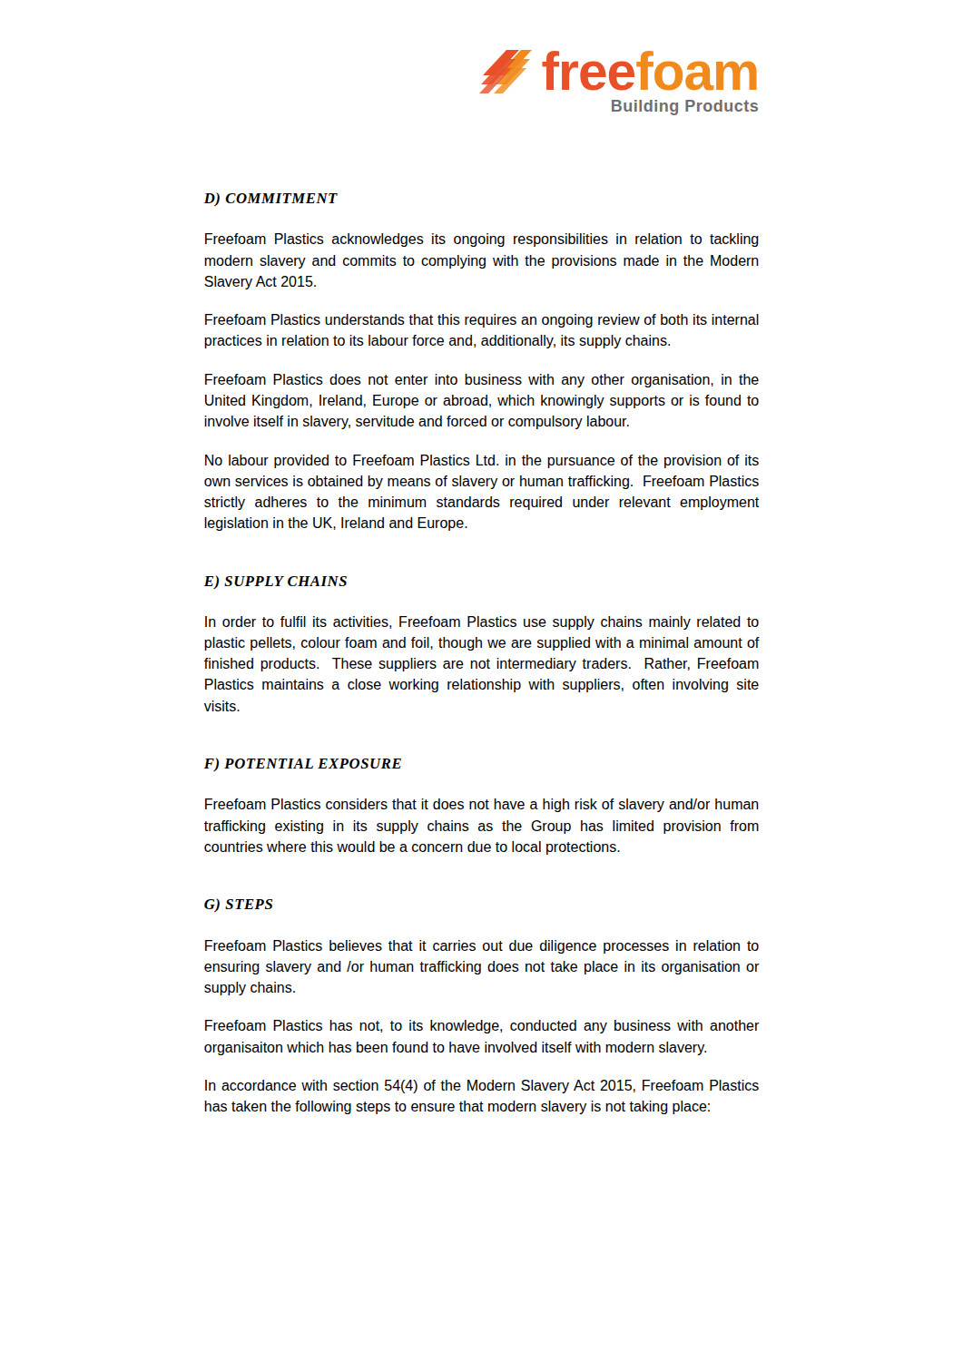free foam
Building Products
D) COMMITMENT
Freefoam Plastics acknowledges its ongoing responsibilities in relation to tackling modern slavery and commits to complying with the provisions made in the Modern Slavery Act 2015.
Freefoam Plastics understands that this requires an ongoing review of both its internal practices in relation to its labour force and, additionally, its supply chains.
Freefoam Plastics does not enter into business with any other organisation, in the United Kingdom, Ireland, Europe or abroad, which knowingly supports or is found to involve itself in slavery, servitude and forced or compulsory labour.
No labour provided to Freefoam Plastics Ltd. in the pursuance of the provision of its own services is obtained by means of slavery or human trafficking. Freefoam Plastics strictly adheres to the minimum standards required under relevant employment legislation in the UK, Ireland and Europe.
E) SUPPLY CHAINS
In order to fulfil its activities, Freefoam Plastics use supply chains mainly related to plastic pellets, colour foam and foil, though we are supplied with a minimal amount of finished products. These suppliers are not intermediary traders. Rather, Freefoam Plastics maintains a close working relationship with suppliers, often involving site visits.
F) POTENTIAL EXPOSURE
Freefoam Plastics considers that it does not have a high risk of slavery and/or human trafficking existing in its supply chains as the Group has limited provision from countries where this would be a concern due to local protections.
G) STEPS
Freefoam Plastics believes that it carries out due diligence processes in relation to ensuring slavery and /or human trafficking does not take place in its organisation or supply chains.
Freefoam Plastics has not, to its knowledge, conducted any business with another organisaiton which has been found to have involved itself with modern slavery.
In accordance with section 54(4) of the Modern Slavery Act 2015, Freefoam Plastics has taken the following steps to ensure that modern slavery is not taking place: